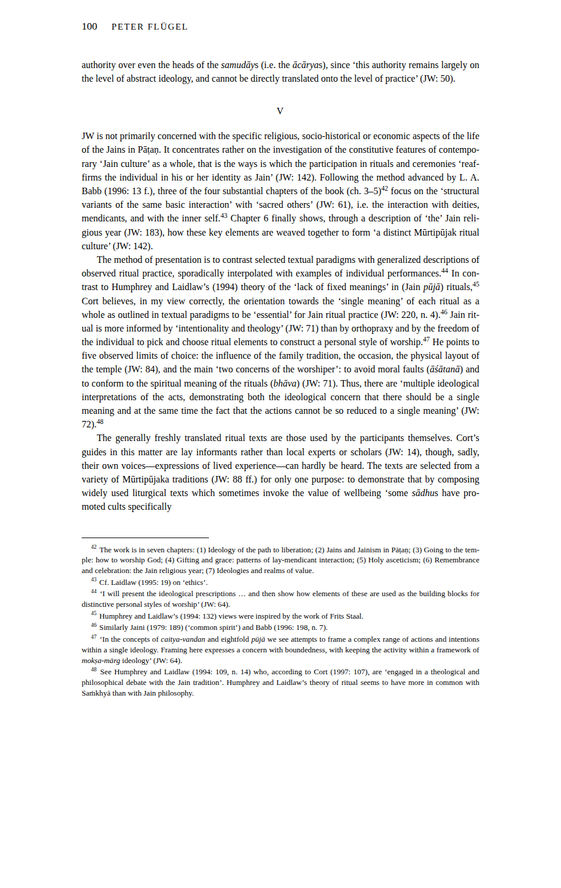100 Peter Flügel
authority over even the heads of the samudāys (i.e. the ācāryas), since ‘this authority remains largely on the level of abstract ideology, and cannot be directly translated onto the level of practice’ (JW: 50).
V
JW is not primarily concerned with the specific religious, socio-historical or economic aspects of the life of the Jains in Pāṭaṇ. It concentrates rather on the investigation of the constitutive features of contemporary ‘Jain culture’ as a whole, that is the ways is which the participation in rituals and ceremonies ‘reaffirms the individual in his or her identity as Jain’ (JW: 142). Following the method advanced by L. A. Babb (1996: 13 f.), three of the four substantial chapters of the book (ch. 3–5)42 focus on the ‘structural variants of the same basic interaction’ with ‘sacred others’ (JW: 61), i.e. the interaction with deities, mendicants, and with the inner self.43 Chapter 6 finally shows, through a description of ‘the’ Jain religious year (JW: 183), how these key elements are weaved together to form ‘a distinct Mūrtipūjak ritual culture’ (JW: 142).
The method of presentation is to contrast selected textual paradigms with generalized descriptions of observed ritual practice, sporadically interpolated with examples of individual performances.44 In contrast to Humphrey and Laidlaw’s (1994) theory of the ‘lack of fixed meanings’ in (Jain pūjā) rituals,45 Cort believes, in my view correctly, the orientation towards the ‘single meaning’ of each ritual as a whole as outlined in textual paradigms to be ‘essential’ for Jain ritual practice (JW: 220, n. 4).46 Jain ritual is more informed by ‘intentionality and theology’ (JW: 71) than by orthopraxy and by the freedom of the individual to pick and choose ritual elements to construct a personal style of worship.47 He points to five observed limits of choice: the influence of the family tradition, the occasion, the physical layout of the temple (JW: 84), and the main ‘two concerns of the worshiper’: to avoid moral faults (āśātanā) and to conform to the spiritual meaning of the rituals (bhāva) (JW: 71). Thus, there are ‘multiple ideological interpretations of the acts, demonstrating both the ideological concern that there should be a single meaning and at the same time the fact that the actions cannot be so reduced to a single meaning’ (JW: 72).48
The generally freshly translated ritual texts are those used by the participants themselves. Cort’s guides in this matter are lay informants rather than local experts or scholars (JW: 14), though, sadly, their own voices—expressions of lived experience—can hardly be heard. The texts are selected from a variety of Mūrtipūjaka traditions (JW: 88 ff.) for only one purpose: to demonstrate that by composing widely used liturgical texts which sometimes invoke the value of wellbeing ‘some sādhus have promoted cults specifically
42 The work is in seven chapters: (1) Ideology of the path to liberation; (2) Jains and Jainism in Pāṭaṇ; (3) Going to the temple: how to worship God; (4) Gifting and grace: patterns of lay-mendicant interaction; (5) Holy asceticism; (6) Remembrance and celebration: the Jain religious year; (7) Ideologies and realms of value.
43 Cf. Laidlaw (1995: 19) on ‘ethics’.
44 ‘I will present the ideological prescriptions … and then show how elements of these are used as the building blocks for distinctive personal styles of worship’ (JW: 64).
45 Humphrey and Laidlaw’s (1994: 132) views were inspired by the work of Frits Staal.
46 Similarly Jaini (1979: 189) (‘common spirit’) and Babb (1996: 198, n. 7).
47 ‘In the concepts of caitya-vandan and eightfold pūjā we see attempts to frame a complex range of actions and intentions within a single ideology. Framing here expresses a concern with boundedness, with keeping the activity within a framework of mokṣa-mārg ideology’ (JW: 64).
48 See Humphrey and Laidlaw (1994: 109, n. 14) who, according to Cort (1997: 107), are ‘engaged in a theological and philosophical debate with the Jain tradition’. Humphrey and Laidlaw’s theory of ritual seems to have more in common with Saṁkhyā than with Jain philosophy.